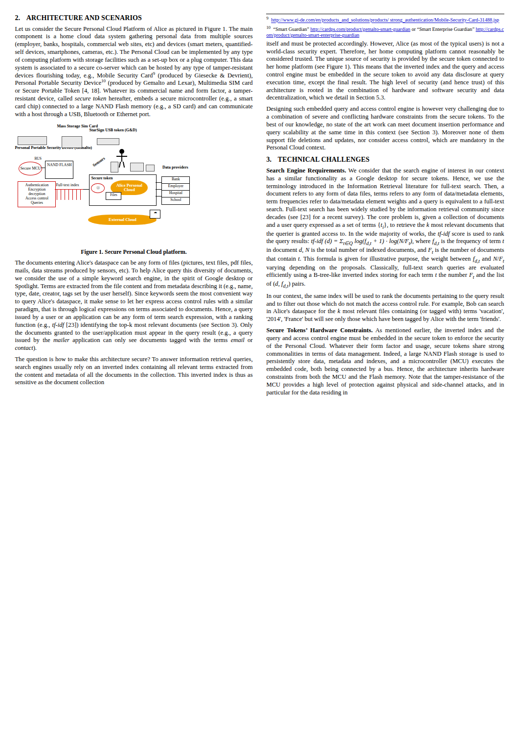2. ARCHITECTURE AND SCENARIOS
Let us consider the Secure Personal Cloud Platform of Alice as pictured in Figure 1. The main component is a home cloud data system gathering personal data from multiple sources (employer, banks, hospitals, commercial web sites, etc) and devices (smart meters, quantified-self devices, smartphones, cameras, etc.). The Personal Cloud can be implemented by any type of computing platform with storage facilities such as a set-up box or a plug computer. This data system is associated to a secure co-server which can be hosted by any type of tamper-resistant devices flourishing today, e.g., Mobile Security Card9 (produced by Giesecke & Devrient), Personal Portable Security Device10 (produced by Gemalto and Lexar), Multimedia SIM card or Secure Portable Token [4, 18]. Whatever its commercial name and form factor, a tamper-resistant device, called secure token hereafter, embeds a secure microcontroller (e.g., a smart card chip) connected to a large NAND Flash memory (e.g., a SD card) and can communicate with a host through a USB, Bluetooth or Ethernet port.
Personal Portable Security Device (Gemalto)
Mass Storage Sim Card
StarSign USB token (G&D)
Secure MCU
NAND FLASH
BUS
Authentication
Encryption
decryption
Access control
Queries
Full-text index
Sensors
Secure token
☉
Alice Personal Cloud
Files
Data providers
Bank
Employer
Hospital
School
External Cloud
☁
Figure 1. Secure Personal Cloud platform.
The documents entering Alice's dataspace can be any form of files (pictures, text files, pdf files, mails, data streams produced by sensors, etc). To help Alice query this diversity of documents, we consider the use of a simple keyword search engine, in the spirit of Google desktop or Spotlight. Terms are extracted from the file content and from metadata describing it (e.g., name, type, date, creator, tags set by the user herself). Since keywords seem the most convenient way to query Alice's dataspace, it make sense to let her express access control rules with a similar paradigm, that is through logical expressions on terms associated to documents. Hence, a query issued by a user or an application can be any form of term search expression, with a ranking function (e.g., tf-idf [23]) identifying the top-k most relevant documents (see Section 3). Only the documents granted to the user/application must appear in the query result (e.g., a query issued by the mailer application can only see documents tagged with the terms email or contact).
The question is how to make this architecture secure? To answer information retrieval queries, search engines usually rely on an inverted index containing all relevant terms extracted from the content and metadata of all the documents in the collection. This inverted index is thus as sensitive as the document collection
9 http://www.gi-de.com/en/products_and_solutions/products/ strong_authentication/Mobile-Security-Card-31488.jsp
10 “Smart Guardian” http://cardps.com/product/gemalto-smart-guardian or “Smart Enterprise Guardian” http://cardps.com/product/gemalto-smart-enterprise-guardian
itself and must be protected accordingly. However, Alice (as most of the typical users) is not a world-class security expert. Therefore, her home computing platform cannot reasonably be considered trusted. The unique source of security is provided by the secure token connected to her home platform (see Figure 1). This means that the inverted index and the query and access control engine must be embedded in the secure token to avoid any data disclosure at query execution time, except the final result. The high level of security (and hence trust) of this architecture is rooted in the combination of hardware and software security and data decentralization, which we detail in Section 5.3.
Designing such embedded query and access control engine is however very challenging due to a combination of severe and conflicting hardware constraints from the secure tokens. To the best of our knowledge, no state of the art work can meet document insertion performance and query scalability at the same time in this context (see Section 3). Moreover none of them support file deletions and updates, nor consider access control, which are mandatory in the Personal Cloud context.
3. TECHNICAL CHALLENGES
Search Engine Requirements. We consider that the search engine of interest in our context has a similar functionality as a Google desktop for secure tokens. Hence, we use the terminology introduced in the Information Retrieval literature for full-text search. Then, a document refers to any form of data files, terms refers to any form of data/metadata elements, term frequencies refer to data/metadata element weights and a query is equivalent to a full-text search. Full-text search has been widely studied by the information retrieval community since decades (see [23] for a recent survey). The core problem is, given a collection of documents and a user query expressed as a set of terms {ti}, to retrieve the k most relevant documents that the querier is granted access to. In the wide majority of works, the tf-idf score is used to rank the query results: tf-idf (d) = Σt∈Q log(fd,t + 1) · log(N/Ft), where fd,t is the frequency of term t in document d, N is the total number of indexed documents, and Ft is the number of documents that contain t. This formula is given for illustrative purpose, the weight between fd,t and N/Ft varying depending on the proposals. Classically, full-text search queries are evaluated efficiently using a B-tree-like inverted index storing for each term t the number Ft and the list of (d, fd,t) pairs.
In our context, the same index will be used to rank the documents pertaining to the query result and to filter out those which do not match the access control rule. For example, Bob can search in Alice's dataspace for the k most relevant files containing (or tagged with) terms 'vacation', '2014', 'France' but will see only those which have been tagged by Alice with the term 'friends'.
Secure Tokens’ Hardware Constraints. As mentioned earlier, the inverted index and the query and access control engine must be embedded in the secure token to enforce the security of the Personal Cloud. Whatever their form factor and usage, secure tokens share strong commonalities in terms of data management. Indeed, a large NAND Flash storage is used to persistently store data, metadata and indexes, and a microcontroller (MCU) executes the embedded code, both being connected by a bus. Hence, the architecture inherits hardware constraints from both the MCU and the Flash memory. Note that the tamper-resistance of the MCU provides a high level of protection against physical and side-channel attacks, and in particular for the data residing in